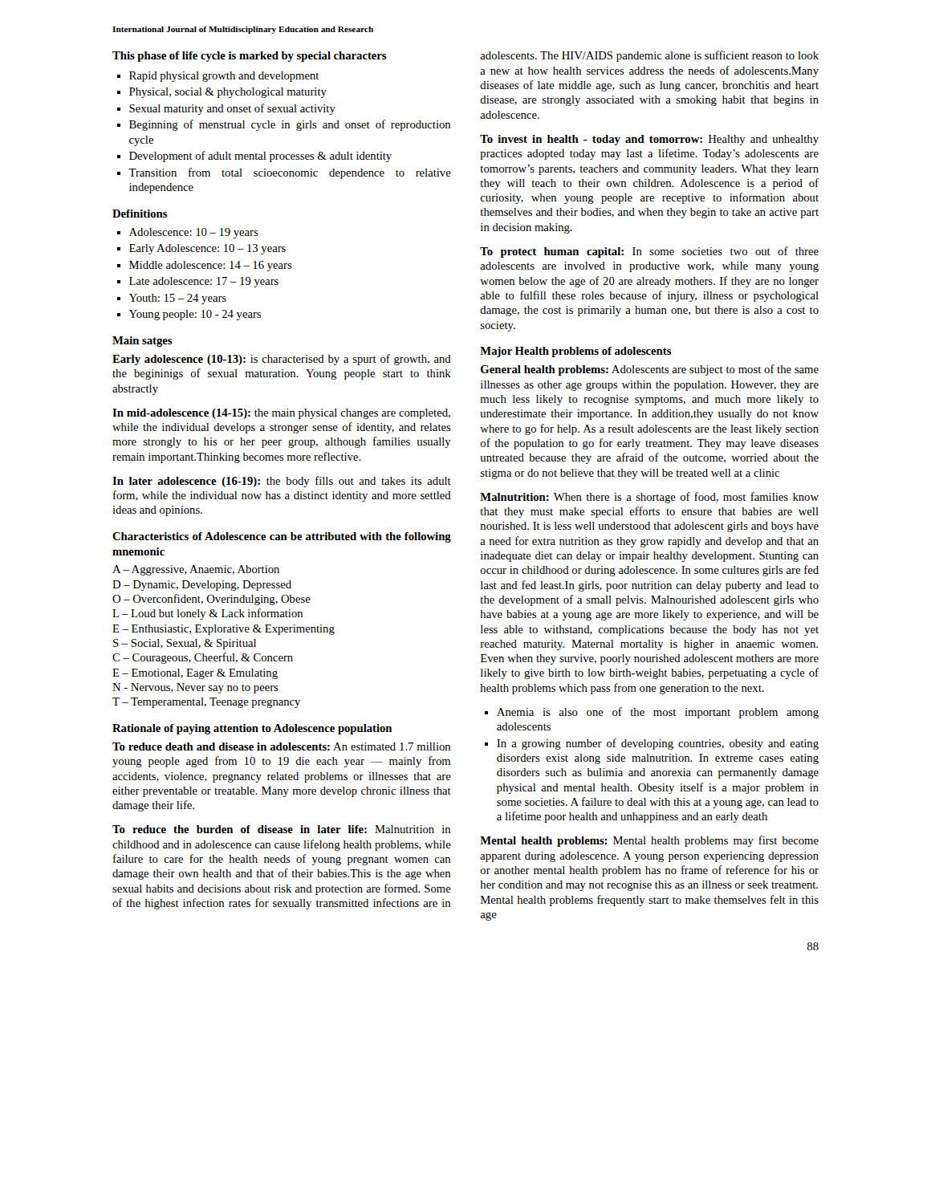International Journal of Multidisciplinary Education and Research
This phase of life cycle is marked by special characters
Rapid physical growth and development
Physical, social & phychological maturity
Sexual maturity and onset of sexual activity
Beginning of menstrual cycle in girls and onset of reproduction cycle
Development of adult mental processes & adult identity
Transition from total scioeconomic dependence to relative independence
Definitions
Adolescence: 10 – 19 years
Early Adolescence: 10 – 13 years
Middle adolescence: 14 – 16 years
Late adolescence: 17 – 19 years
Youth: 15 – 24 years
Young people: 10 - 24 years
Main satges
Early adolescence (10-13): is characterised by a spurt of growth, and the begininigs of sexual maturation. Young people start to think abstractly
In mid-adolescence (14-15): the main physical changes are completed, while the individual develops a stronger sense of identity, and relates more strongly to his or her peer group, although families usually remain important.Thinking becomes more reflective.
In later adolescence (16-19): the body fills out and takes its adult form, while the individual now has a distinct identity and more settled ideas and opinions.
Characteristics of Adolescence can be attributed with the following mnemonic
A – Aggressive, Anaemic, Abortion D – Dynamic, Developing, Depressed O – Overconfident, Overindulging, Obese L – Loud but lonely & Lack information E – Enthusiastic, Explorative & Experimenting S – Social, Sexual, & Spiritual C – Courageous, Cheerful, & Concern E – Emotional, Eager & Emulating N - Nervous, Never say no to peers T – Temperamental, Teenage pregnancy
Rationale of paying attention to Adolescence population
To reduce death and disease in adolescents: An estimated 1.7 million young people aged from 10 to 19 die each year — mainly from accidents, violence, pregnancy related problems or illnesses that are either preventable or treatable. Many more develop chronic illness that damage their life.
To reduce the burden of disease in later life: Malnutrition in childhood and in adolescence can cause lifelong health problems, while failure to care for the health needs of young pregnant women can damage their own health and that of their babies.This is the age when sexual habits and decisions about risk and protection are formed. Some of the highest infection rates for sexually transmitted infections are in adolescents. The HIV/AIDS pandemic alone is sufficient reason to look a new at how health services address the needs of adolescents.Many diseases of late middle age, such as lung cancer, bronchitis and heart disease, are strongly associated with a smoking habit that begins in adolescence.
To invest in health - today and tomorrow: Healthy and unhealthy practices adopted today may last a lifetime. Today’s adolescents are tomorrow’s parents, teachers and community leaders. What they learn they will teach to their own children. Adolescence is a period of curiosity, when young people are receptive to information about themselves and their bodies, and when they begin to take an active part in decision making.
To protect human capital: In some societies two out of three adolescents are involved in productive work, while many young women below the age of 20 are already mothers. If they are no longer able to fulfill these roles because of injury, illness or psychological damage, the cost is primarily a human one, but there is also a cost to society.
Major Health problems of adolescents
General health problems: Adolescents are subject to most of the same illnesses as other age groups within the population. However, they are much less likely to recognise symptoms, and much more likely to underestimate their importance. In addition,they usually do not know where to go for help. As a result adolescents are the least likely section of the population to go for early treatment. They may leave diseases untreated because they are afraid of the outcome, worried about the stigma or do not believe that they will be treated well at a clinic
Malnutrition: When there is a shortage of food, most families know that they must make special efforts to ensure that babies are well nourished. It is less well understood that adolescent girls and boys have a need for extra nutrition as they grow rapidly and develop and that an inadequate diet can delay or impair healthy development. Stunting can occur in childhood or during adolescence. In some cultures girls are fed last and fed least.In girls, poor nutrition can delay puberty and lead to the development of a small pelvis. Malnourished adolescent girls who have babies at a young age are more likely to experience, and will be less able to withstand, complications because the body has not yet reached maturity. Maternal mortality is higher in anaemic women. Even when they survive, poorly nourished adolescent mothers are more likely to give birth to low birth-weight babies, perpetuating a cycle of health problems which pass from one generation to the next.
Anemia is also one of the most important problem among adolescents
In a growing number of developing countries, obesity and eating disorders exist along side malnutrition. In extreme cases eating disorders such as bulimia and anorexia can permanently damage physical and mental health. Obesity itself is a major problem in some societies. A failure to deal with this at a young age, can lead to a lifetime poor health and unhappiness and an early death
Mental health problems: Mental health problems may first become apparent during adolescence. A young person experiencing depression or another mental health problem has no frame of reference for his or her condition and may not recognise this as an illness or seek treatment. Mental health problems frequently start to make themselves felt in this age
88